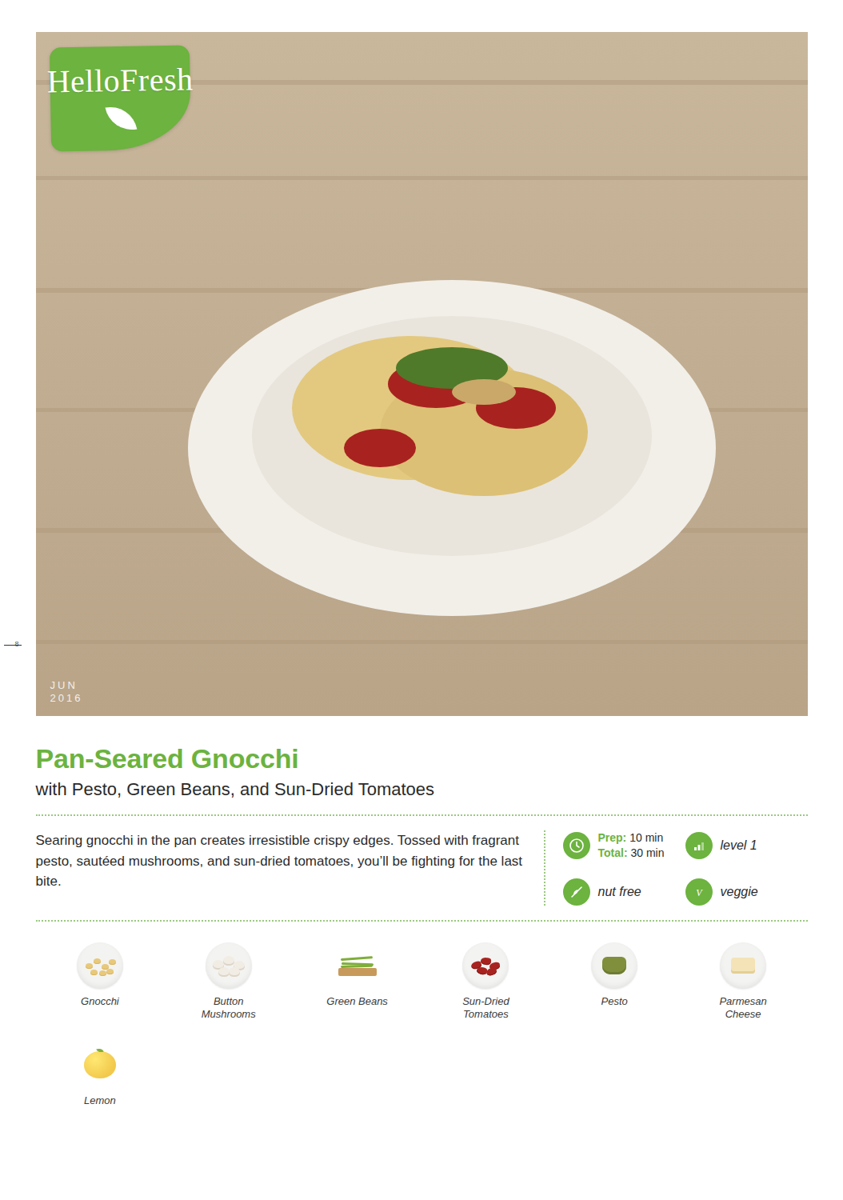HelloFresh
JUN
2016
8
Pan-Seared Gnocchi
with Pesto, Green Beans, and Sun-Dried Tomatoes
Searing gnocchi in the pan creates irresistible crispy edges. Tossed with fragrant pesto, sautéed mushrooms, and sun-dried tomatoes, you’ll be fighting for the last bite.
Prep: 10 min
Total: 30 min
level 1
nut free
V veggie
Gnocchi
Button
Mushrooms
Green Beans
Sun-Dried
Tomatoes
Pesto
Parmesan
Cheese
Lemon